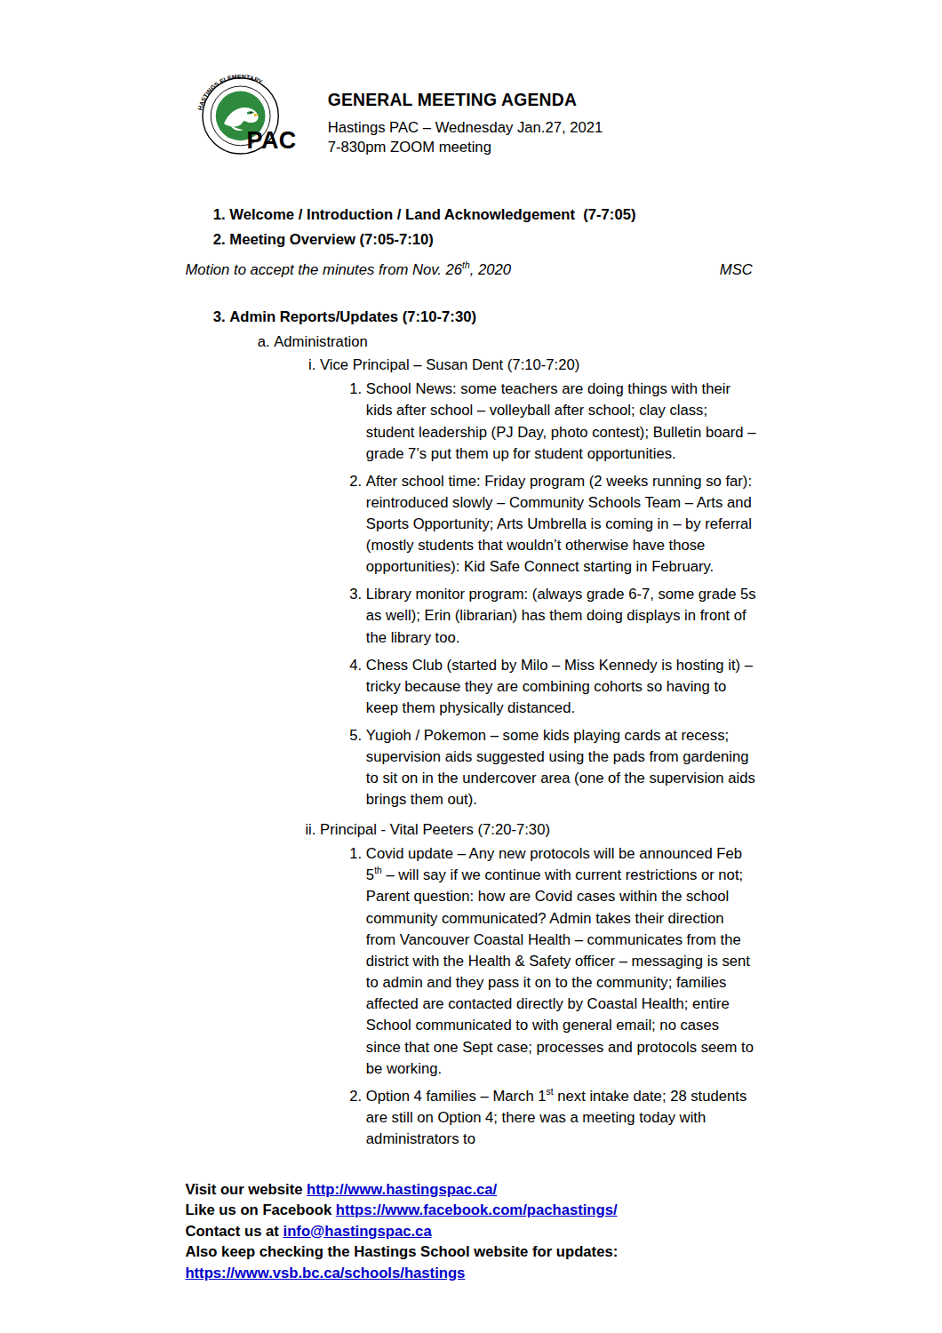HASTINGS ELEMENTARY PAC
GENERAL MEETING AGENDA
Hastings PAC – Wednesday Jan.27, 2021
7-830pm ZOOM meeting
Welcome / Introduction / Land Acknowledgement (7-7:05)
Meeting Overview (7:05-7:10)
Motion to accept the minutes from Nov. 26th, 2020 MSC
Admin Reports/Updates (7:10-7:30)
Administration
Vice Principal – Susan Dent (7:10-7:20)
School News: some teachers are doing things with their kids after school – volleyball after school; clay class; student leadership (PJ Day, photo contest); Bulletin board – grade 7’s put them up for student opportunities.
After school time: Friday program (2 weeks running so far): reintroduced slowly – Community Schools Team – Arts and Sports Opportunity; Arts Umbrella is coming in – by referral (mostly students that wouldn’t otherwise have those opportunities): Kid Safe Connect starting in February.
Library monitor program: (always grade 6-7, some grade 5s as well); Erin (librarian) has them doing displays in front of the library too.
Chess Club (started by Milo – Miss Kennedy is hosting it) – tricky because they are combining cohorts so having to keep them physically distanced.
Yugioh / Pokemon – some kids playing cards at recess; supervision aids suggested using the pads from gardening to sit on in the undercover area (one of the supervision aids brings them out).
Principal - Vital Peeters (7:20-7:30)
Covid update – Any new protocols will be announced Feb 5th – will say if we continue with current restrictions or not; Parent question: how are Covid cases within the school community communicated? Admin takes their direction from Vancouver Coastal Health – communicates from the district with the Health & Safety officer – messaging is sent to admin and they pass it on to the community; families affected are contacted directly by Coastal Health; entire School communicated to with general email; no cases since that one Sept case; processes and protocols seem to be working.
Option 4 families – March 1st next intake date; 28 students are still on Option 4; there was a meeting today with administrators to
Visit our website http://www.hastingspac.ca/
Like us on Facebook https://www.facebook.com/pachastings/
Contact us at info@hastingspac.ca
Also keep checking the Hastings School website for updates:
https://www.vsb.bc.ca/schools/hastings